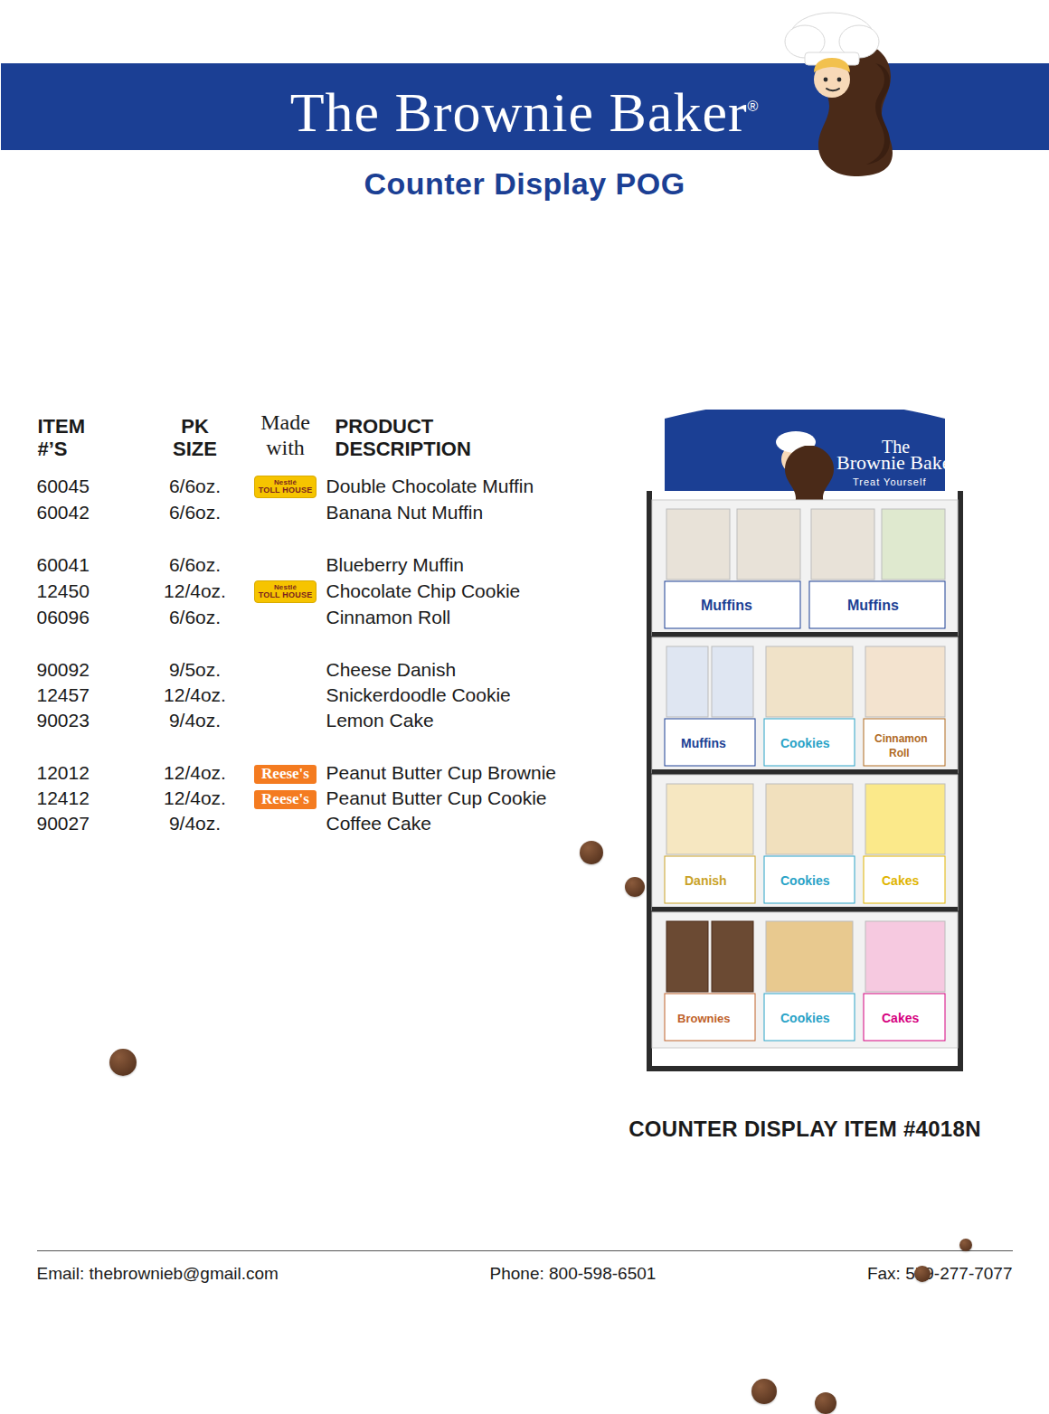The Brownie Baker®
Counter Display POG
| ITEM #’S | PK SIZE | Made with | PRODUCT DESCRIPTION |
| --- | --- | --- | --- |
| 60045 | 6/6oz. | Nestlé TOLL HOUSE | Double Chocolate Muffin |
| 60042 | 6/6oz. | | Banana Nut Muffin |
| 60041 | 6/6oz. | | Blueberry Muffin |
| 12450 | 12/4oz. | Nestlé TOLL HOUSE | Chocolate Chip Cookie |
| 06096 | 6/6oz. | | Cinnamon Roll |
| 90092 | 9/5oz. | | Cheese Danish |
| 12457 | 12/4oz. | | Snickerdoodle Cookie |
| 90023 | 9/4oz. | | Lemon Cake |
| 12012 | 12/4oz. | Reese's | Peanut Butter Cup Brownie |
| 12412 | 12/4oz. | Reese's | Peanut Butter Cup Cookie |
| 90027 | 9/4oz. | | Coffee Cake |
The Brownie Baker Treat Yourself Muffins Muffins Muffins Cookies Cinnamon Roll Danish Cookies Cakes Brownies Cookies Cakes
COUNTER DISPLAY ITEM #4018N
Email: thebrownieb@gmail.com Phone: 800-598-6501 Fax: 559-277-7077